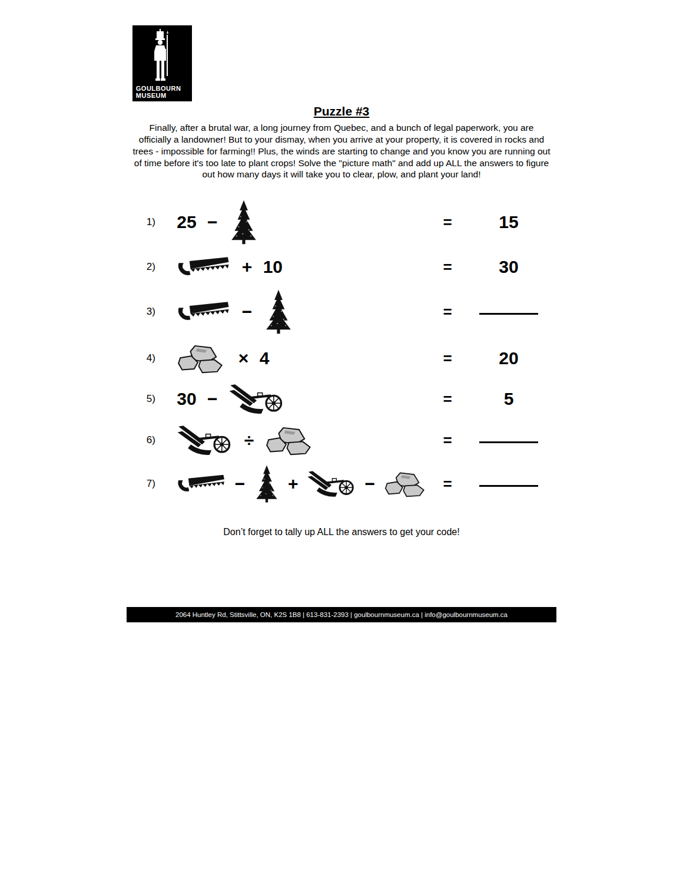GOULBOURN
MUSEUM
Puzzle #3
Finally, after a brutal war, a long journey from Quebec, and a bunch of legal paperwork, you are officially a landowner! But to your dismay, when you arrive at your property, it is covered in rocks and trees - impossible for farming!! Plus, the winds are starting to change and you know you are running out of time before it's too late to plant crops! Solve the "picture math" and add up ALL the answers to figure out how many days it will take you to clear, plow, and plant your land!
| 1) | 25 − | = | 15 |
| 2) | + 10 | = | 30 |
| 3) | − | = | |
| 4) | × 4 | = | 20 |
| 5) | 30 − | = | 5 |
| 6) | ÷ | = | |
| 7) | − + − | = | |
Don’t forget to tally up ALL the answers to get your code!
2064 Huntley Rd, Stittsville, ON, K2S 1B8 | 613-831-2393 | goulbournmuseum.ca | info@goulbournmuseum.ca